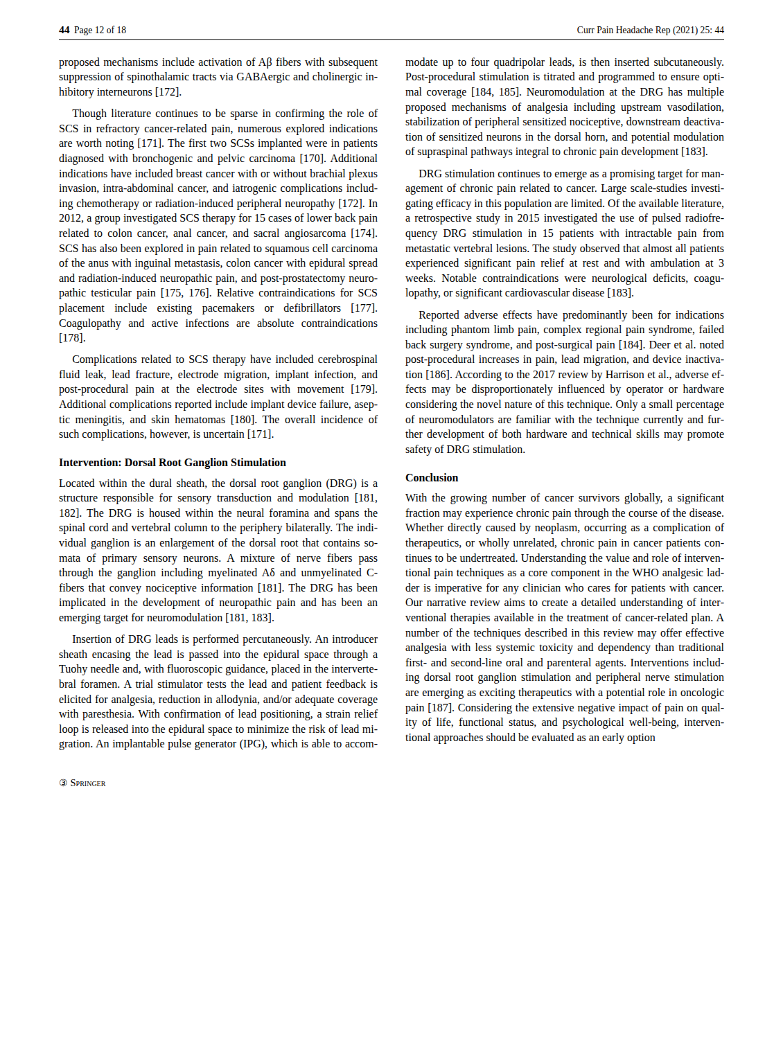44 Page 12 of 18
Curr Pain Headache Rep (2021) 25: 44
proposed mechanisms include activation of Aβ fibers with subsequent suppression of spinothalamic tracts via GABAergic and cholinergic inhibitory interneurons [172].
Though literature continues to be sparse in confirming the role of SCS in refractory cancer-related pain, numerous explored indications are worth noting [171]. The first two SCSs implanted were in patients diagnosed with bronchogenic and pelvic carcinoma [170]. Additional indications have included breast cancer with or without brachial plexus invasion, intra-abdominal cancer, and iatrogenic complications including chemotherapy or radiation-induced peripheral neuropathy [172]. In 2012, a group investigated SCS therapy for 15 cases of lower back pain related to colon cancer, anal cancer, and sacral angiosarcoma [174]. SCS has also been explored in pain related to squamous cell carcinoma of the anus with inguinal metastasis, colon cancer with epidural spread and radiation-induced neuropathic pain, and post-prostatectomy neuropathic testicular pain [175, 176]. Relative contraindications for SCS placement include existing pacemakers or defibrillators [177]. Coagulopathy and active infections are absolute contraindications [178].
Complications related to SCS therapy have included cerebrospinal fluid leak, lead fracture, electrode migration, implant infection, and post-procedural pain at the electrode sites with movement [179]. Additional complications reported include implant device failure, aseptic meningitis, and skin hematomas [180]. The overall incidence of such complications, however, is uncertain [171].
Intervention: Dorsal Root Ganglion Stimulation
Located within the dural sheath, the dorsal root ganglion (DRG) is a structure responsible for sensory transduction and modulation [181, 182]. The DRG is housed within the neural foramina and spans the spinal cord and vertebral column to the periphery bilaterally. The individual ganglion is an enlargement of the dorsal root that contains somata of primary sensory neurons. A mixture of nerve fibers pass through the ganglion including myelinated Aδ and unmyelinated C-fibers that convey nociceptive information [181]. The DRG has been implicated in the development of neuropathic pain and has been an emerging target for neuromodulation [181, 183].
Insertion of DRG leads is performed percutaneously. An introducer sheath encasing the lead is passed into the epidural space through a Tuohy needle and, with fluoroscopic guidance, placed in the intervertebral foramen. A trial stimulator tests the lead and patient feedback is elicited for analgesia, reduction in allodynia, and/or adequate coverage with paresthesia. With confirmation of lead positioning, a strain relief loop is released into the epidural space to minimize the risk of lead migration. An implantable pulse generator (IPG), which is able to accommodate up to four quadripolar leads, is then inserted subcutaneously. Post-procedural stimulation is titrated and programmed to ensure optimal coverage [184, 185]. Neuromodulation at the DRG has multiple proposed mechanisms of analgesia including upstream vasodilation, stabilization of peripheral sensitized nociceptive, downstream deactivation of sensitized neurons in the dorsal horn, and potential modulation of supraspinal pathways integral to chronic pain development [183].
DRG stimulation continues to emerge as a promising target for management of chronic pain related to cancer. Large scale-studies investigating efficacy in this population are limited. Of the available literature, a retrospective study in 2015 investigated the use of pulsed radiofrequency DRG stimulation in 15 patients with intractable pain from metastatic vertebral lesions. The study observed that almost all patients experienced significant pain relief at rest and with ambulation at 3 weeks. Notable contraindications were neurological deficits, coagulopathy, or significant cardiovascular disease [183].
Reported adverse effects have predominantly been for indications including phantom limb pain, complex regional pain syndrome, failed back surgery syndrome, and post-surgical pain [184]. Deer et al. noted post-procedural increases in pain, lead migration, and device inactivation [186]. According to the 2017 review by Harrison et al., adverse effects may be disproportionately influenced by operator or hardware considering the novel nature of this technique. Only a small percentage of neuromodulators are familiar with the technique currently and further development of both hardware and technical skills may promote safety of DRG stimulation.
Conclusion
With the growing number of cancer survivors globally, a significant fraction may experience chronic pain through the course of the disease. Whether directly caused by neoplasm, occurring as a complication of therapeutics, or wholly unrelated, chronic pain in cancer patients continues to be undertreated. Understanding the value and role of interventional pain techniques as a core component in the WHO analgesic ladder is imperative for any clinician who cares for patients with cancer. Our narrative review aims to create a detailed understanding of interventional therapies available in the treatment of cancer-related plan. A number of the techniques described in this review may offer effective analgesia with less systemic toxicity and dependency than traditional first- and second-line oral and parenteral agents. Interventions including dorsal root ganglion stimulation and peripheral nerve stimulation are emerging as exciting therapeutics with a potential role in oncologic pain [187]. Considering the extensive negative impact of pain on quality of life, functional status, and psychological well-being, interventional approaches should be evaluated as an early option
③ Springer